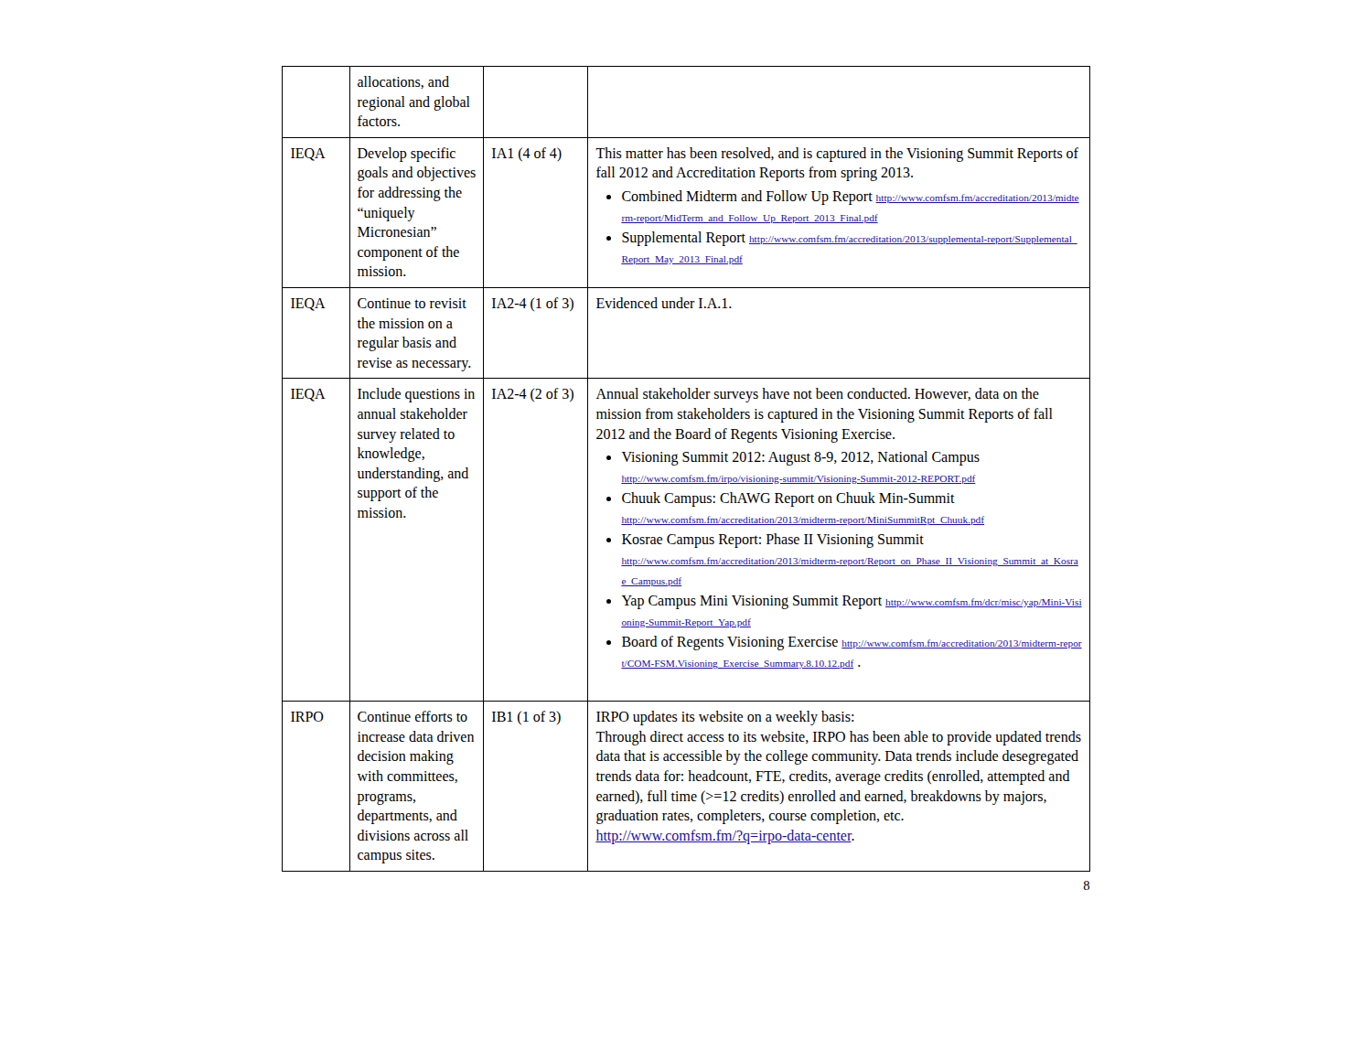| | allocations, and regional and global factors. | | |
| IEQA | Develop specific goals and objectives for addressing the “uniquely Micronesian” component of the mission. | IA1 (4 of 4) | This matter has been resolved, and is captured in the Visioning Summit Reports of fall 2012 and Accreditation Reports from spring 2013. Combined Midterm and Follow Up Report http://www.comfsm.fm/accreditation/2013/midterm-report/MidTerm_and_Follow_Up_Report_2013_Final.pdf Supplemental Report http://www.comfsm.fm/accreditation/2013/supplemental-report/Supplemental_Report_May_2013_Final.pdf |
| IEQA | Continue to revisit the mission on a regular basis and revise as necessary. | IA2-4 (1 of 3) | Evidenced under I.A.1. |
| IEQA | Include questions in annual stakeholder survey related to knowledge, understanding, and support of the mission. | IA2-4 (2 of 3) | Annual stakeholder surveys have not been conducted. However, data on the mission from stakeholders is captured in the Visioning Summit Reports of fall 2012 and the Board of Regents Visioning Exercise. Visioning Summit 2012: August 8-9, 2012, National Campus http://www.comfsm.fm/irpo/visioning-summit/Visioning-Summit-2012-REPORT.pdf Chuuk Campus: ChAWG Report on Chuuk Min-Summit http://www.comfsm.fm/accreditation/2013/midterm-report/MiniSummitRpt_Chuuk.pdf Kosrae Campus Report: Phase II Visioning Summit http://www.comfsm.fm/accreditation/2013/midterm-report/Report_on_Phase_II_Visioning_Summit_at_Kosrae_Campus.pdf Yap Campus Mini Visioning Summit Report http://www.comfsm.fm/dcr/misc/yap/Mini-Visioning-Summit-Report_Yap.pdf Board of Regents Visioning Exercise http://www.comfsm.fm/accreditation/2013/midterm-report/COM-FSM.Visioning_Exercise_Summary.8.10.12.pdf . |
| IRPO | Continue efforts to increase data driven decision making with committees, programs, departments, and divisions across all campus sites. | IB1 (1 of 3) | IRPO updates its website on a weekly basis: Through direct access to its website, IRPO has been able to provide updated trends data that is accessible by the college community. Data trends include desegregated trends data for: headcount, FTE, credits, average credits (enrolled, attempted and earned), full time (>=12 credits) enrolled and earned, breakdowns by majors, graduation rates, completers, course completion, etc. http://www.comfsm.fm/?q=irpo-data-center . |
8